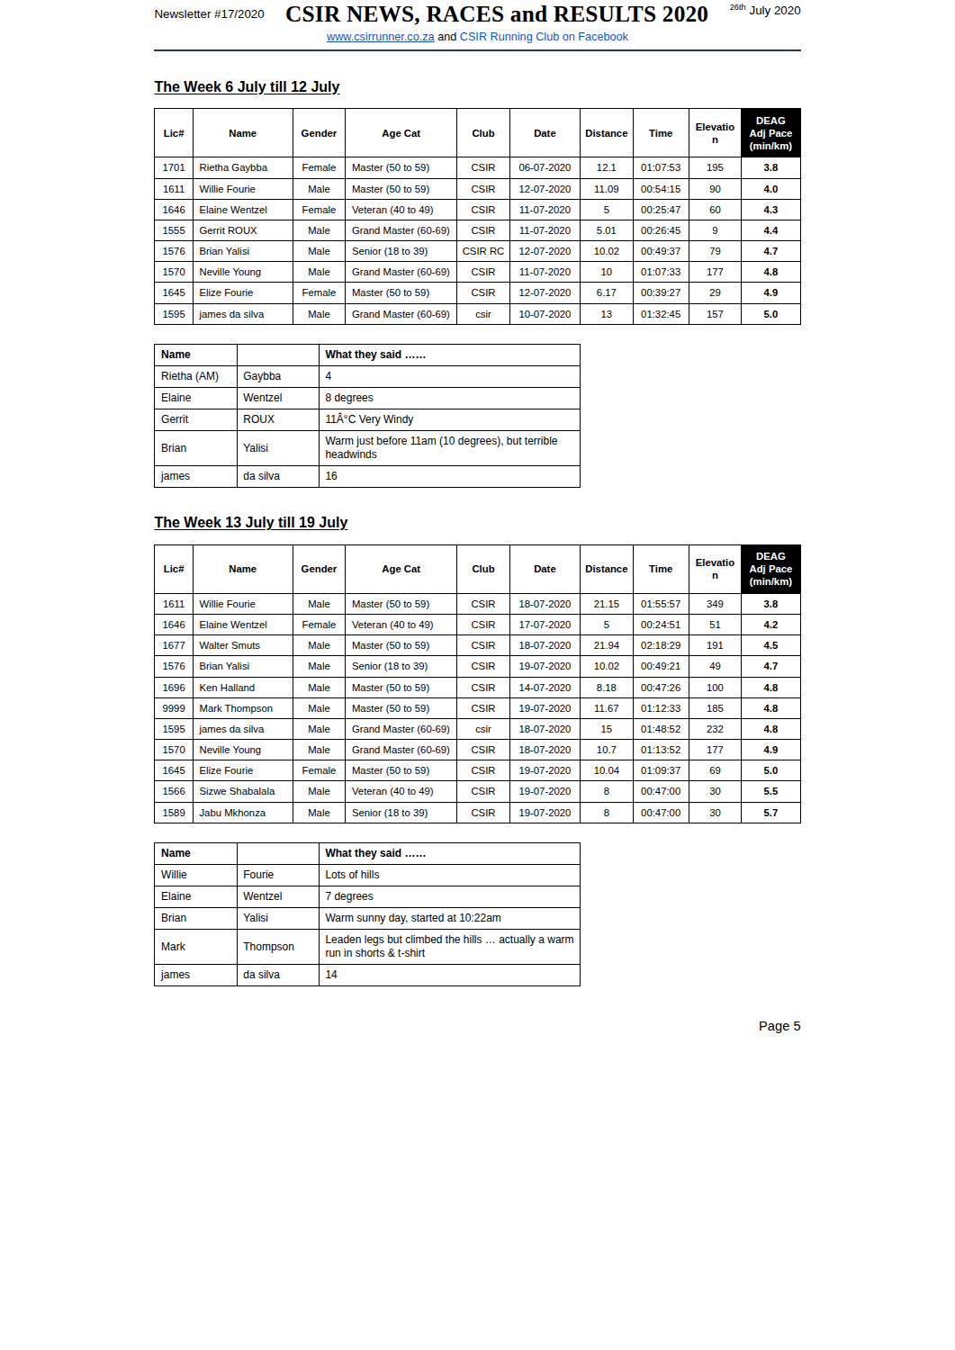Newsletter #17/2020
CSIR NEWS, RACES and RESULTS 2020
26th July 2020
www.csirrunner.co.za and CSIR Running Club on Facebook
The Week 6 July till 12 July
| Lic# | Name | Gender | Age Cat | Club | Date | Distance | Time | Elevation | DEAG Adj Pace (min/km) |
| --- | --- | --- | --- | --- | --- | --- | --- | --- | --- |
| 1701 | Rietha Gaybba | Female | Master (50 to 59) | CSIR | 06-07-2020 | 12.1 | 01:07:53 | 195 | 3.8 |
| 1611 | Willie Fourie | Male | Master (50 to 59) | CSIR | 12-07-2020 | 11.09 | 00:54:15 | 90 | 4.0 |
| 1646 | Elaine Wentzel | Female | Veteran (40 to 49) | CSIR | 11-07-2020 | 5 | 00:25:47 | 60 | 4.3 |
| 1555 | Gerrit ROUX | Male | Grand Master (60-69) | CSIR | 11-07-2020 | 5.01 | 00:26:45 | 9 | 4.4 |
| 1576 | Brian Yalisi | Male | Senior (18 to 39) | CSIR RC | 12-07-2020 | 10.02 | 00:49:37 | 79 | 4.7 |
| 1570 | Neville Young | Male | Grand Master (60-69) | CSIR | 11-07-2020 | 10 | 01:07:33 | 177 | 4.8 |
| 1645 | Elize Fourie | Female | Master (50 to 59) | CSIR | 12-07-2020 | 6.17 | 00:39:27 | 29 | 4.9 |
| 1595 | james da silva | Male | Grand Master (60-69) | csir | 10-07-2020 | 13 | 01:32:45 | 157 | 5.0 |
| Name | | What they said …… |
| --- | --- | --- |
| Rietha (AM) | Gaybba | 4 |
| Elaine | Wentzel | 8 degrees |
| Gerrit | ROUX | 11Â°C Very Windy |
| Brian | Yalisi | Warm just before 11am (10 degrees), but terrible headwinds |
| james | da silva | 16 |
The Week 13 July till 19 July
| Lic# | Name | Gender | Age Cat | Club | Date | Distance | Time | Elevation | DEAG Adj Pace (min/km) |
| --- | --- | --- | --- | --- | --- | --- | --- | --- | --- |
| 1611 | Willie Fourie | Male | Master (50 to 59) | CSIR | 18-07-2020 | 21.15 | 01:55:57 | 349 | 3.8 |
| 1646 | Elaine Wentzel | Female | Veteran (40 to 49) | CSIR | 17-07-2020 | 5 | 00:24:51 | 51 | 4.2 |
| 1677 | Walter Smuts | Male | Master (50 to 59) | CSIR | 18-07-2020 | 21.94 | 02:18:29 | 191 | 4.5 |
| 1576 | Brian Yalisi | Male | Senior (18 to 39) | CSIR | 19-07-2020 | 10.02 | 00:49:21 | 49 | 4.7 |
| 1696 | Ken Halland | Male | Master (50 to 59) | CSIR | 14-07-2020 | 8.18 | 00:47:26 | 100 | 4.8 |
| 9999 | Mark Thompson | Male | Master (50 to 59) | CSIR | 19-07-2020 | 11.67 | 01:12:33 | 185 | 4.8 |
| 1595 | james da silva | Male | Grand Master (60-69) | csir | 18-07-2020 | 15 | 01:48:52 | 232 | 4.8 |
| 1570 | Neville Young | Male | Grand Master (60-69) | CSIR | 18-07-2020 | 10.7 | 01:13:52 | 177 | 4.9 |
| 1645 | Elize Fourie | Female | Master (50 to 59) | CSIR | 19-07-2020 | 10.04 | 01:09:37 | 69 | 5.0 |
| 1566 | Sizwe Shabalala | Male | Veteran (40 to 49) | CSIR | 19-07-2020 | 8 | 00:47:00 | 30 | 5.5 |
| 1589 | Jabu Mkhonza | Male | Senior (18 to 39) | CSIR | 19-07-2020 | 8 | 00:47:00 | 30 | 5.7 |
| Name | | What they said …… |
| --- | --- | --- |
| Willie | Fourie | Lots of hills |
| Elaine | Wentzel | 7 degrees |
| Brian | Yalisi | Warm sunny day, started at 10:22am |
| Mark | Thompson | Leaden legs but climbed the hills … actually a warm run in shorts & t-shirt |
| james | da silva | 14 |
Page 5